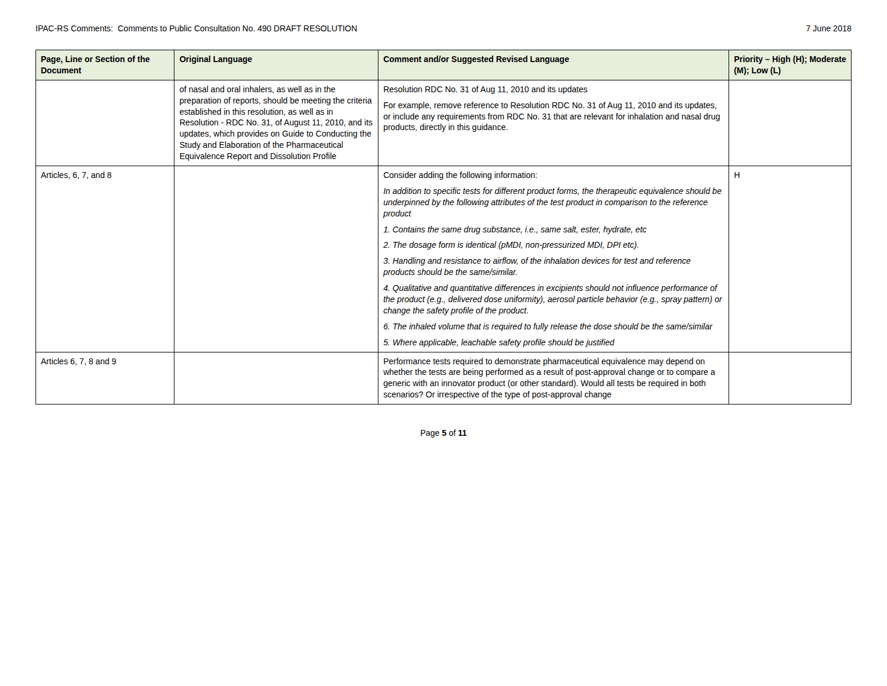IPAC-RS Comments: Comments to Public Consultation No. 490 DRAFT RESOLUTION
7 June 2018
| Page, Line or Section of the Document | Original Language | Comment and/or Suggested Revised Language | Priority – High (H); Moderate (M); Low (L) |
| --- | --- | --- | --- |
| | of nasal and oral inhalers, as well as in the preparation of reports, should be meeting the criteria established in this resolution, as well as in Resolution - RDC No. 31, of August 11, 2010, and its updates, which provides on Guide to Conducting the Study and Elaboration of the Pharmaceutical Equivalence Report and Dissolution Profile | Resolution RDC No. 31 of Aug 11, 2010 and its updates For example, remove reference to Resolution RDC No. 31 of Aug 11, 2010 and its updates, or include any requirements from RDC No. 31 that are relevant for inhalation and nasal drug products, directly in this guidance. | |
| Articles, 6, 7, and 8 | | Consider adding the following information: In addition to specific tests for different product forms, the therapeutic equivalence should be underpinned by the following attributes of the test product in comparison to the reference product 1. Contains the same drug substance, i.e., same salt, ester, hydrate, etc 2. The dosage form is identical (pMDI, non-pressurized MDI, DPI etc). 3. Handling and resistance to airflow, of the inhalation devices for test and reference products should be the same/similar. 4. Qualitative and quantitative differences in excipients should not influence performance of the product (e.g., delivered dose uniformity), aerosol particle behavior (e.g., spray pattern) or change the safety profile of the product. 6. The inhaled volume that is required to fully release the dose should be the same/similar 5. Where applicable, leachable safety profile should be justified | H |
| Articles 6, 7, 8 and 9 | | Performance tests required to demonstrate pharmaceutical equivalence may depend on whether the tests are being performed as a result of post-approval change or to compare a generic with an innovator product (or other standard). Would all tests be required in both scenarios? Or irrespective of the type of post-approval change | |
Page 5 of 11